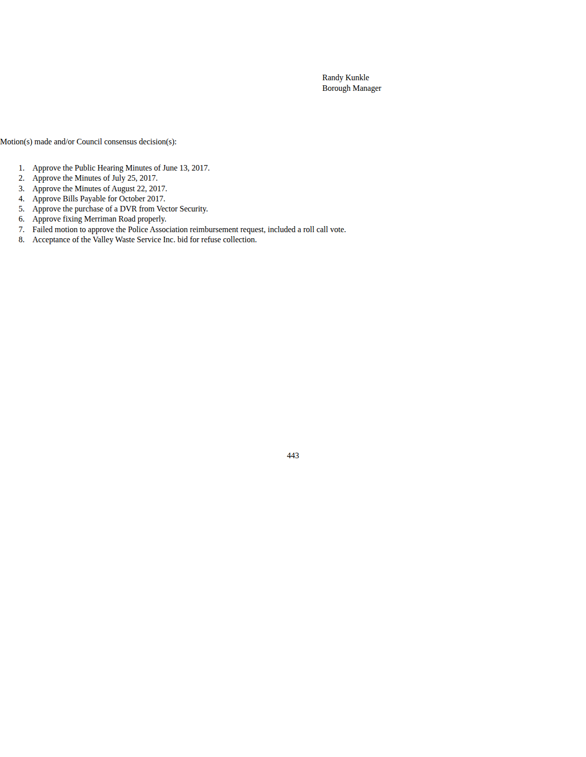Randy Kunkle
Borough Manager
Motion(s) made and/or Council consensus decision(s):
Approve the Public Hearing Minutes of June 13, 2017.
Approve the Minutes of July 25, 2017.
Approve the Minutes of August 22, 2017.
Approve Bills Payable for October 2017.
Approve the purchase of a DVR from Vector Security.
Approve fixing Merriman Road properly.
Failed motion to approve the Police Association reimbursement request, included a roll call vote.
Acceptance of the Valley Waste Service Inc. bid for refuse collection.
443